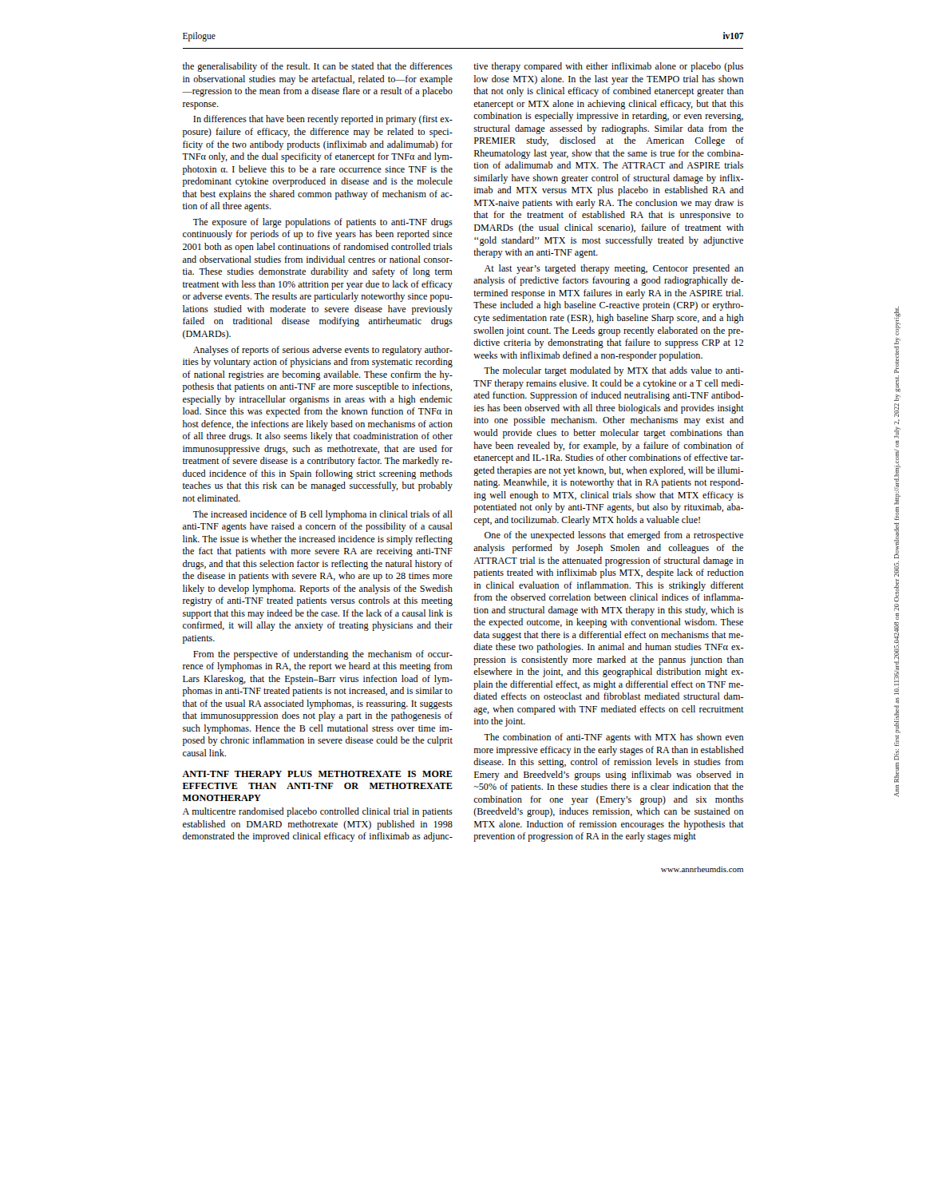Ann Rheum Dis: first published as 10.1136/ard.2005.042408 on 20 October 2005. Downloaded from http://ard.bmj.com/ on July 2, 2022 by guest. Protected by copyright.
Epilogue iv107
the generalisability of the result. It can be stated that the differences in observational studies may be artefactual, related to—for example—regression to the mean from a disease flare or a result of a placebo response.
In differences that have been recently reported in primary (first exposure) failure of efficacy, the difference may be related to specificity of the two antibody products (infliximab and adalimumab) for TNFα only, and the dual specificity of etanercept for TNFα and lymphotoxin α. I believe this to be a rare occurrence since TNF is the predominant cytokine overproduced in disease and is the molecule that best explains the shared common pathway of mechanism of action of all three agents.
The exposure of large populations of patients to anti-TNF drugs continuously for periods of up to five years has been reported since 2001 both as open label continuations of randomised controlled trials and observational studies from individual centres or national consortia. These studies demonstrate durability and safety of long term treatment with less than 10% attrition per year due to lack of efficacy or adverse events. The results are particularly noteworthy since populations studied with moderate to severe disease have previously failed on traditional disease modifying antirheumatic drugs (DMARDs).
Analyses of reports of serious adverse events to regulatory authorities by voluntary action of physicians and from systematic recording of national registries are becoming available. These confirm the hypothesis that patients on anti-TNF are more susceptible to infections, especially by intracellular organisms in areas with a high endemic load. Since this was expected from the known function of TNFα in host defence, the infections are likely based on mechanisms of action of all three drugs. It also seems likely that coadministration of other immunosuppressive drugs, such as methotrexate, that are used for treatment of severe disease is a contributory factor. The markedly reduced incidence of this in Spain following strict screening methods teaches us that this risk can be managed successfully, but probably not eliminated.
The increased incidence of B cell lymphoma in clinical trials of all anti-TNF agents have raised a concern of the possibility of a causal link. The issue is whether the increased incidence is simply reflecting the fact that patients with more severe RA are receiving anti-TNF drugs, and that this selection factor is reflecting the natural history of the disease in patients with severe RA, who are up to 28 times more likely to develop lymphoma. Reports of the analysis of the Swedish registry of anti-TNF treated patients versus controls at this meeting support that this may indeed be the case. If the lack of a causal link is confirmed, it will allay the anxiety of treating physicians and their patients.
From the perspective of understanding the mechanism of occurrence of lymphomas in RA, the report we heard at this meeting from Lars Klareskog, that the Epstein–Barr virus infection load of lymphomas in anti-TNF treated patients is not increased, and is similar to that of the usual RA associated lymphomas, is reassuring. It suggests that immunosuppression does not play a part in the pathogenesis of such lymphomas. Hence the B cell mutational stress over time imposed by chronic inflammation in severe disease could be the culprit causal link.
Anti-TNF therapy plus methotrexate is more effective than anti-TNF or methotrexate monotherapy
A multicentre randomised placebo controlled clinical trial in patients established on DMARD methotrexate (MTX) published in 1998 demonstrated the improved clinical efficacy of infliximab as adjunctive therapy compared with either infliximab alone or placebo (plus low dose MTX) alone. In the last year the TEMPO trial has shown that not only is clinical efficacy of combined etanercept greater than etanercept or MTX alone in achieving clinical efficacy, but that this combination is especially impressive in retarding, or even reversing, structural damage assessed by radiographs. Similar data from the PREMIER study, disclosed at the American College of Rheumatology last year, show that the same is true for the combination of adalimumab and MTX. The ATTRACT and ASPIRE trials similarly have shown greater control of structural damage by infliximab and MTX versus MTX plus placebo in established RA and MTX-naive patients with early RA. The conclusion we may draw is that for the treatment of established RA that is unresponsive to DMARDs (the usual clinical scenario), failure of treatment with ‘‘gold standard’’ MTX is most successfully treated by adjunctive therapy with an anti-TNF agent.
At last year’s targeted therapy meeting, Centocor presented an analysis of predictive factors favouring a good radiographically determined response in MTX failures in early RA in the ASPIRE trial. These included a high baseline C-reactive protein (CRP) or erythrocyte sedimentation rate (ESR), high baseline Sharp score, and a high swollen joint count. The Leeds group recently elaborated on the predictive criteria by demonstrating that failure to suppress CRP at 12 weeks with infliximab defined a non-responder population.
The molecular target modulated by MTX that adds value to anti-TNF therapy remains elusive. It could be a cytokine or a T cell mediated function. Suppression of induced neutralising anti-TNF antibodies has been observed with all three biologicals and provides insight into one possible mechanism. Other mechanisms may exist and would provide clues to better molecular target combinations than have been revealed by, for example, by a failure of combination of etanercept and IL-1Ra. Studies of other combinations of effective targeted therapies are not yet known, but, when explored, will be illuminating. Meanwhile, it is noteworthy that in RA patients not responding well enough to MTX, clinical trials show that MTX efficacy is potentiated not only by anti-TNF agents, but also by rituximab, abacept, and tocilizumab. Clearly MTX holds a valuable clue!
One of the unexpected lessons that emerged from a retrospective analysis performed by Joseph Smolen and colleagues of the ATTRACT trial is the attenuated progression of structural damage in patients treated with infliximab plus MTX, despite lack of reduction in clinical evaluation of inflammation. This is strikingly different from the observed correlation between clinical indices of inflammation and structural damage with MTX therapy in this study, which is the expected outcome, in keeping with conventional wisdom. These data suggest that there is a differential effect on mechanisms that mediate these two pathologies. In animal and human studies TNFα expression is consistently more marked at the pannus junction than elsewhere in the joint, and this geographical distribution might explain the differential effect, as might a differential effect on TNF mediated effects on osteoclast and fibroblast mediated structural damage, when compared with TNF mediated effects on cell recruitment into the joint.
The combination of anti-TNF agents with MTX has shown even more impressive efficacy in the early stages of RA than in established disease. In this setting, control of remission levels in studies from Emery and Breedveld’s groups using infliximab was observed in ~50% of patients. In these studies there is a clear indication that the combination for one year (Emery’s group) and six months (Breedveld’s group), induces remission, which can be sustained on MTX alone. Induction of remission encourages the hypothesis that prevention of progression of RA in the early stages might
www.annrheumdis.com